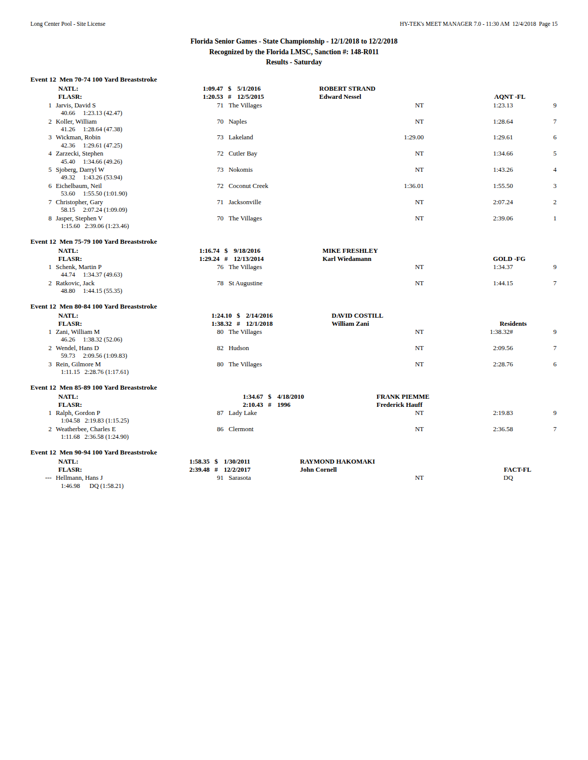Long Center Pool - Site License
HY-TEK's MEET MANAGER 7.0 - 11:30 AM 12/4/2018 Page 15
Florida Senior Games - State Championship - 12/1/2018 to 12/2/2018
Recognized by the Florida LMSC, Sanction #: 148-R011
Results - Saturday
Event 12 Men 70-74 100 Yard Breaststroke
| NATL: | 1:09.47 | $ | 5/1/2016 | ROBERT STRAND | | |
| FLASR: | 1:20.53 | # | 12/5/2015 | Edward Nessel | AQNT -FL | |
| 1 | Jarvis, David S | 71 | The Villages | NT | 1:23.13 | 9 |
| 40.66 1:23.13 (42.47) |
| 2 | Koller, William | 70 | Naples | NT | 1:28.64 | 7 |
| 41.26 1:28.64 (47.38) |
| 3 | Wickman, Robin | 73 | Lakeland | 1:29.00 | 1:29.61 | 6 |
| 42.36 1:29.61 (47.25) |
| 4 | Zarzecki, Stephen | 72 | Cutler Bay | NT | 1:34.66 | 5 |
| 45.40 1:34.66 (49.26) |
| 5 | Sjoberg, Darryl W | 73 | Nokomis | NT | 1:43.26 | 4 |
| 49.32 1:43.26 (53.94) |
| 6 | Eichelbaum, Neil | 72 | Coconut Creek | 1:36.01 | 1:55.50 | 3 |
| 53.60 1:55.50 (1:01.90) |
| 7 | Christopher, Gary | 71 | Jacksonville | NT | 2:07.24 | 2 |
| 58.15 2:07.24 (1:09.09) |
| 8 | Jasper, Stephen V | 70 | The Villages | NT | 2:39.06 | 1 |
| 1:15.60 2:39.06 (1:23.46) |
Event 12 Men 75-79 100 Yard Breaststroke
| NATL: | 1:16.74 | $ | 9/18/2016 | MIKE FRESHLEY | | |
| FLASR: | 1:29.24 | # | 12/13/2014 | Karl Wiedamann | GOLD -FG | |
| 1 | Schenk, Martin P | 76 | The Villages | NT | 1:34.37 | 9 |
| 44.74 1:34.37 (49.63) |
| 2 | Ratkovic, Jack | 78 | St Augustine | NT | 1:44.15 | 7 |
| 48.80 1:44.15 (55.35) |
Event 12 Men 80-84 100 Yard Breaststroke
| NATL: | 1:24.10 | $ | 2/14/2016 | DAVID COSTILL | | |
| FLASR: | 1:38.32 | # | 12/1/2018 | William Zani | Residents | |
| 1 | Zani, William M | 80 | The Villages | NT | 1:38.32# | 9 |
| 46.26 1:38.32 (52.06) |
| 2 | Wendel, Hans D | 82 | Hudson | NT | 2:09.56 | 7 |
| 59.73 2:09.56 (1:09.83) |
| 3 | Rein, Gilmore M | 80 | The Villages | NT | 2:28.76 | 6 |
| 1:11.15 2:28.76 (1:17.61) |
Event 12 Men 85-89 100 Yard Breaststroke
| NATL: | 1:34.67 | $ | 4/18/2010 | FRANK PIEMME | | |
| FLASR: | 2:10.43 | # | 1996 | Frederick Hauff | | |
| 1 | Ralph, Gordon P | 87 | Lady Lake | NT | 2:19.83 | 9 |
| 1:04.58 2:19.83 (1:15.25) |
| 2 | Weatherbee, Charles E | 86 | Clermont | NT | 2:36.58 | 7 |
| 1:11.68 2:36.58 (1:24.90) |
Event 12 Men 90-94 100 Yard Breaststroke
| NATL: | 1:58.35 | $ | 1/30/2011 | RAYMOND HAKOMAKI | | |
| FLASR: | 2:39.48 | # | 12/2/2017 | John Cornell | FACT-FL | |
| --- | Hellmann, Hans J | 91 | Sarasota | NT | DQ | |
| 1:46.98 DQ (1:58.21) |